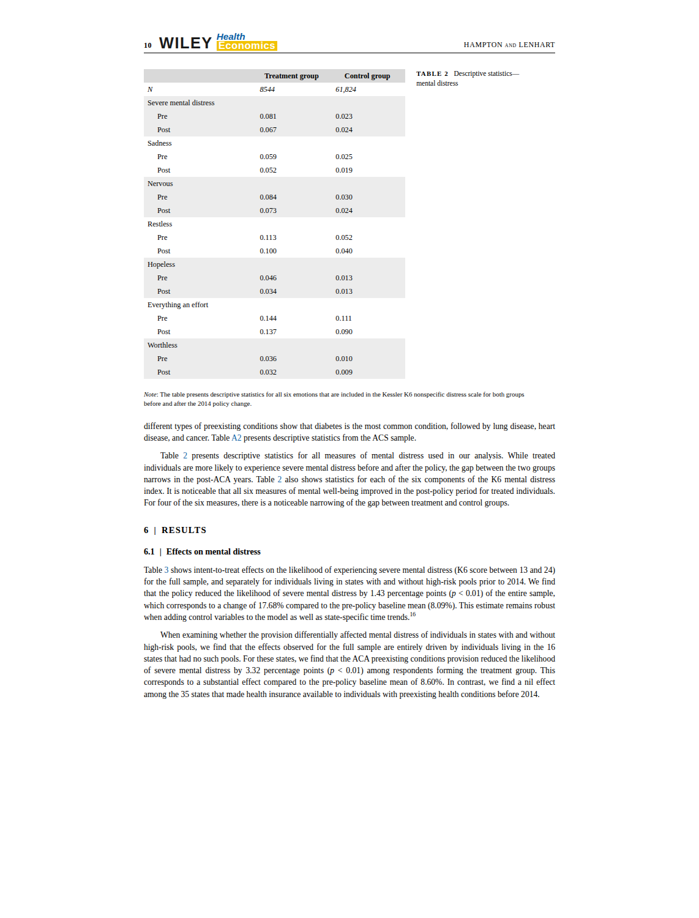10 WILEY Health Economics
HAMPTON and LENHART
| | Treatment group | Control group |
| --- | --- | --- |
| N | 8544 | 61,824 |
| Severe mental distress | | |
| Pre | 0.081 | 0.023 |
| Post | 0.067 | 0.024 |
| Sadness | | |
| Pre | 0.059 | 0.025 |
| Post | 0.052 | 0.019 |
| Nervous | | |
| Pre | 0.084 | 0.030 |
| Post | 0.073 | 0.024 |
| Restless | | |
| Pre | 0.113 | 0.052 |
| Post | 0.100 | 0.040 |
| Hopeless | | |
| Pre | 0.046 | 0.013 |
| Post | 0.034 | 0.013 |
| Everything an effort | | |
| Pre | 0.144 | 0.111 |
| Post | 0.137 | 0.090 |
| Worthless | | |
| Pre | 0.036 | 0.010 |
| Post | 0.032 | 0.009 |
TABLE 2 Descriptive statistics—mental distress
Note: The table presents descriptive statistics for all six emotions that are included in the Kessler K6 nonspecific distress scale for both groups before and after the 2014 policy change.
different types of preexisting conditions show that diabetes is the most common condition, followed by lung disease, heart disease, and cancer. Table A2 presents descriptive statistics from the ACS sample.
Table 2 presents descriptive statistics for all measures of mental distress used in our analysis. While treated individuals are more likely to experience severe mental distress before and after the policy, the gap between the two groups narrows in the post-ACA years. Table 2 also shows statistics for each of the six components of the K6 mental distress index. It is noticeable that all six measures of mental well-being improved in the post-policy period for treated individuals. For four of the six measures, there is a noticeable narrowing of the gap between treatment and control groups.
6|RESULTS
6.1|Effects on mental distress
Table 3 shows intent-to-treat effects on the likelihood of experiencing severe mental distress (K6 score between 13 and 24) for the full sample, and separately for individuals living in states with and without high-risk pools prior to 2014. We find that the policy reduced the likelihood of severe mental distress by 1.43 percentage points (p < 0.01) of the entire sample, which corresponds to a change of 17.68% compared to the pre-policy baseline mean (8.09%). This estimate remains robust when adding control variables to the model as well as state-specific time trends.16
When examining whether the provision differentially affected mental distress of individuals in states with and without high-risk pools, we find that the effects observed for the full sample are entirely driven by individuals living in the 16 states that had no such pools. For these states, we find that the ACA preexisting conditions provision reduced the likelihood of severe mental distress by 3.32 percentage points (p < 0.01) among respondents forming the treatment group. This corresponds to a substantial effect compared to the pre-policy baseline mean of 8.60%. In contrast, we find a nil effect among the 35 states that made health insurance available to individuals with preexisting health conditions before 2014.